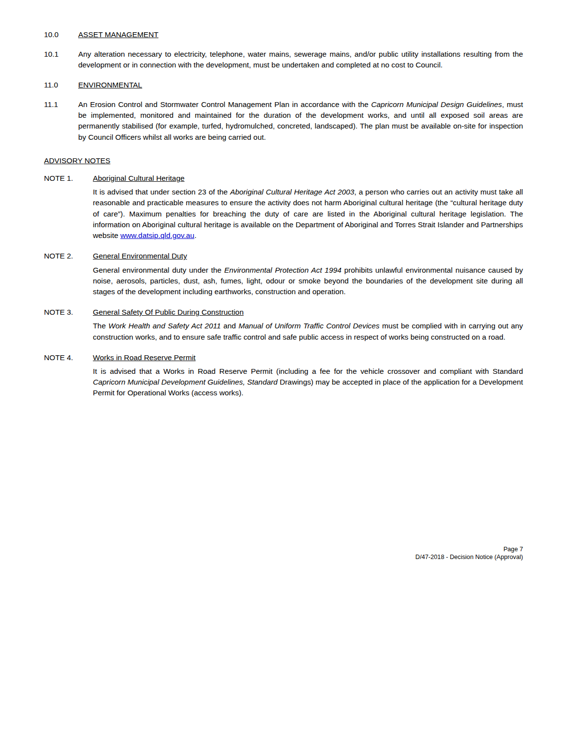10.0
ASSET MANAGEMENT
10.1
Any alteration necessary to electricity, telephone, water mains, sewerage mains, and/or public utility installations resulting from the development or in connection with the development, must be undertaken and completed at no cost to Council.
11.0
ENVIRONMENTAL
11.1
An Erosion Control and Stormwater Control Management Plan in accordance with the Capricorn Municipal Design Guidelines, must be implemented, monitored and maintained for the duration of the development works, and until all exposed soil areas are permanently stabilised (for example, turfed, hydromulched, concreted, landscaped). The plan must be available on-site for inspection by Council Officers whilst all works are being carried out.
ADVISORY NOTES
NOTE 1.
Aboriginal Cultural Heritage
It is advised that under section 23 of the Aboriginal Cultural Heritage Act 2003, a person who carries out an activity must take all reasonable and practicable measures to ensure the activity does not harm Aboriginal cultural heritage (the “cultural heritage duty of care”). Maximum penalties for breaching the duty of care are listed in the Aboriginal cultural heritage legislation. The information on Aboriginal cultural heritage is available on the Department of Aboriginal and Torres Strait Islander and Partnerships website www.datsip.qld.gov.au.
NOTE 2.
General Environmental Duty
General environmental duty under the Environmental Protection Act 1994 prohibits unlawful environmental nuisance caused by noise, aerosols, particles, dust, ash, fumes, light, odour or smoke beyond the boundaries of the development site during all stages of the development including earthworks, construction and operation.
NOTE 3.
General Safety Of Public During Construction
The Work Health and Safety Act 2011 and Manual of Uniform Traffic Control Devices must be complied with in carrying out any construction works, and to ensure safe traffic control and safe public access in respect of works being constructed on a road.
NOTE 4.
Works in Road Reserve Permit
It is advised that a Works in Road Reserve Permit (including a fee for the vehicle crossover and compliant with Standard Capricorn Municipal Development Guidelines, Standard Drawings) may be accepted in place of the application for a Development Permit for Operational Works (access works).
Page 7
D/47-2018 - Decision Notice (Approval)